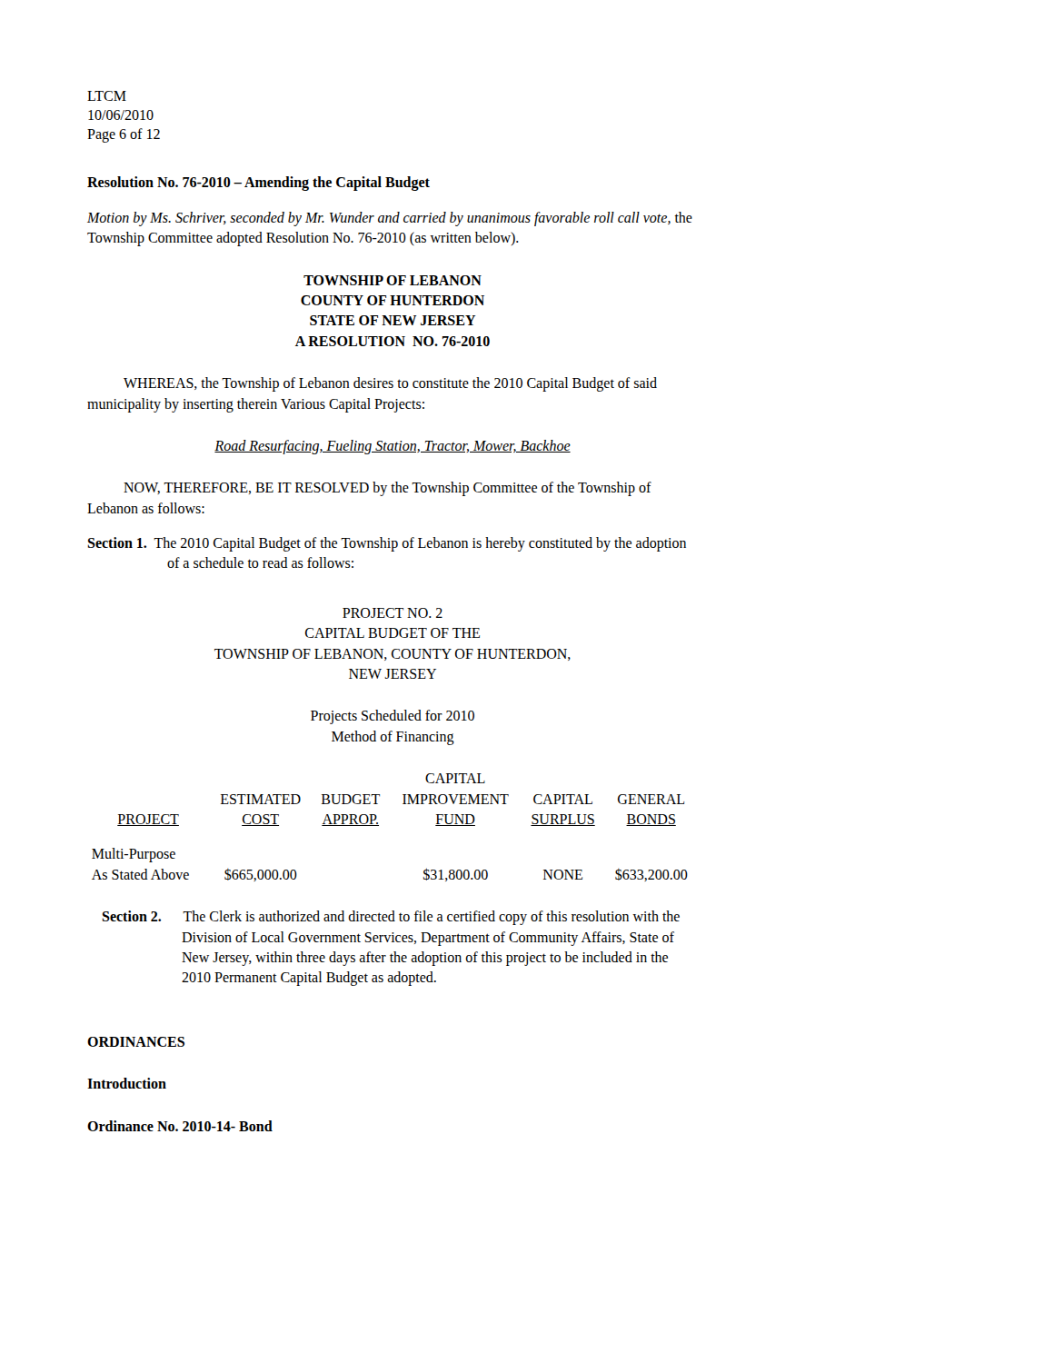LTCM
10/06/2010
Page 6 of 12
Resolution No. 76-2010 – Amending the Capital Budget
Motion by Ms. Schriver, seconded by Mr. Wunder and carried by unanimous favorable roll call vote, the Township Committee adopted Resolution No. 76-2010 (as written below).
TOWNSHIP OF LEBANON
COUNTY OF HUNTERDON
STATE OF NEW JERSEY
A RESOLUTION NO. 76-2010
WHEREAS, the Township of Lebanon desires to constitute the 2010 Capital Budget of said municipality by inserting therein Various Capital Projects:
Road Resurfacing, Fueling Station, Tractor, Mower, Backhoe
NOW, THEREFORE, BE IT RESOLVED by the Township Committee of the Township of Lebanon as follows:
Section 1. The 2010 Capital Budget of the Township of Lebanon is hereby constituted by the adoption of a schedule to read as follows:
PROJECT NO. 2
CAPITAL BUDGET OF THE
TOWNSHIP OF LEBANON, COUNTY OF HUNTERDON,
NEW JERSEY
Projects Scheduled for 2010
Method of Financing
| | | | CAPITAL | | |
| --- | --- | --- | --- | --- | --- |
| | ESTIMATED | BUDGET | IMPROVEMENT | CAPITAL | GENERAL |
| PROJECT | COST | APPROP. | FUND | SURPLUS | BONDS |
| Multi-Purpose As Stated Above | $665,000.00 | | $31,800.00 | NONE | $633,200.00 |
Section 2. The Clerk is authorized and directed to file a certified copy of this resolution with the Division of Local Government Services, Department of Community Affairs, State of New Jersey, within three days after the adoption of this project to be included in the 2010 Permanent Capital Budget as adopted.
ORDINANCES
Introduction
Ordinance No. 2010-14- Bond